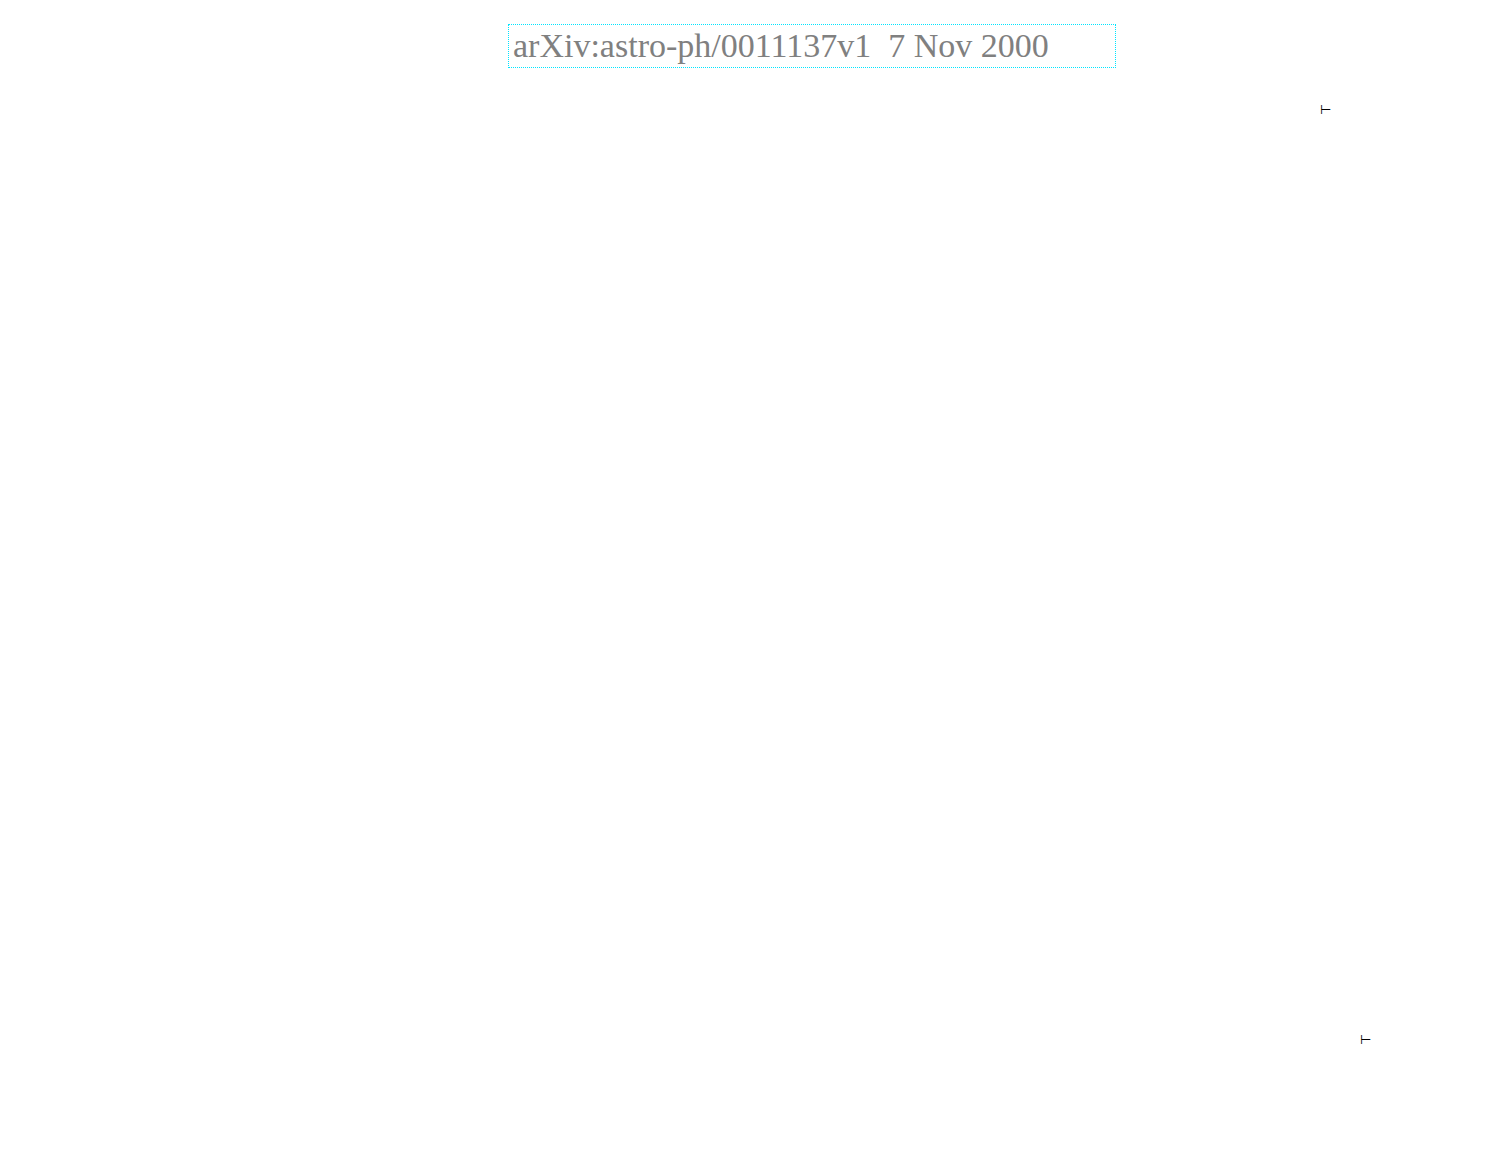arXiv:astro-ph/0011137v1 7 Nov 2000
⊢
⊢